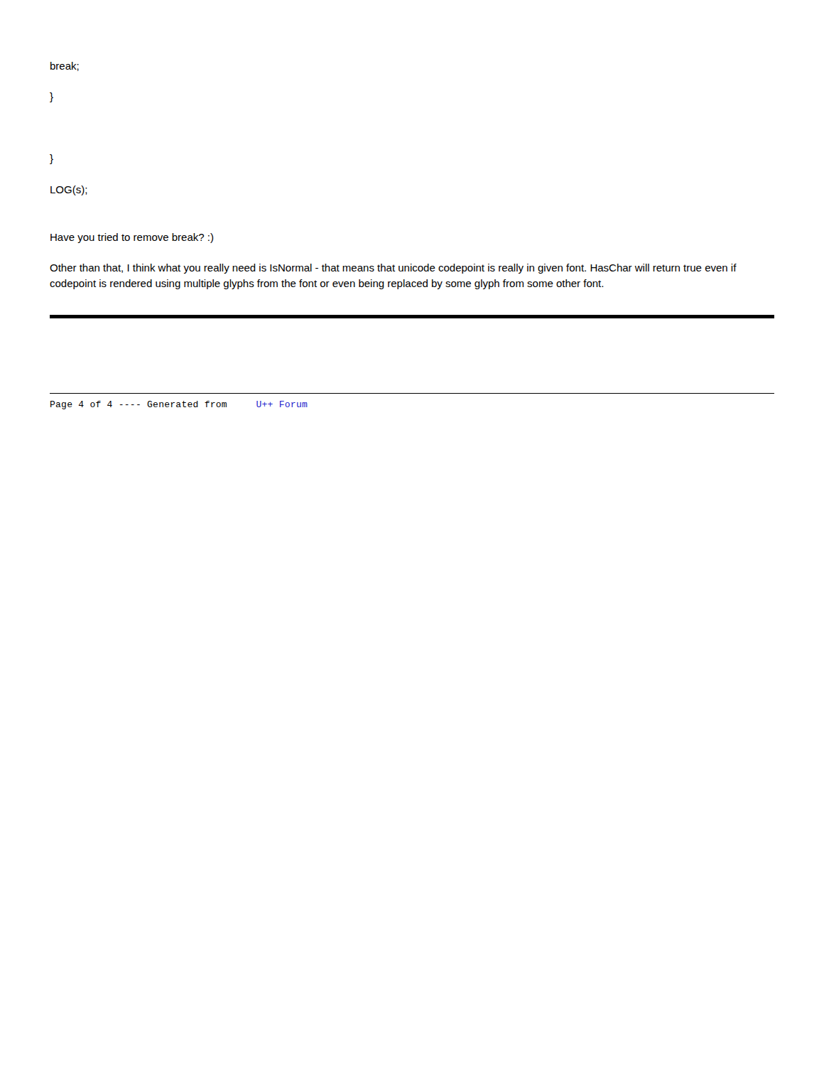break;
}
}
LOG(s);
Have you tried to remove break? :)
Other than that, I think what you really need is IsNormal - that means that unicode codepoint is really in given font. HasChar will return true even if codepoint is rendered using multiple glyphs from the font or even being replaced by some glyph from some other font.
Page 4 of 4 ---- Generated from U++ Forum